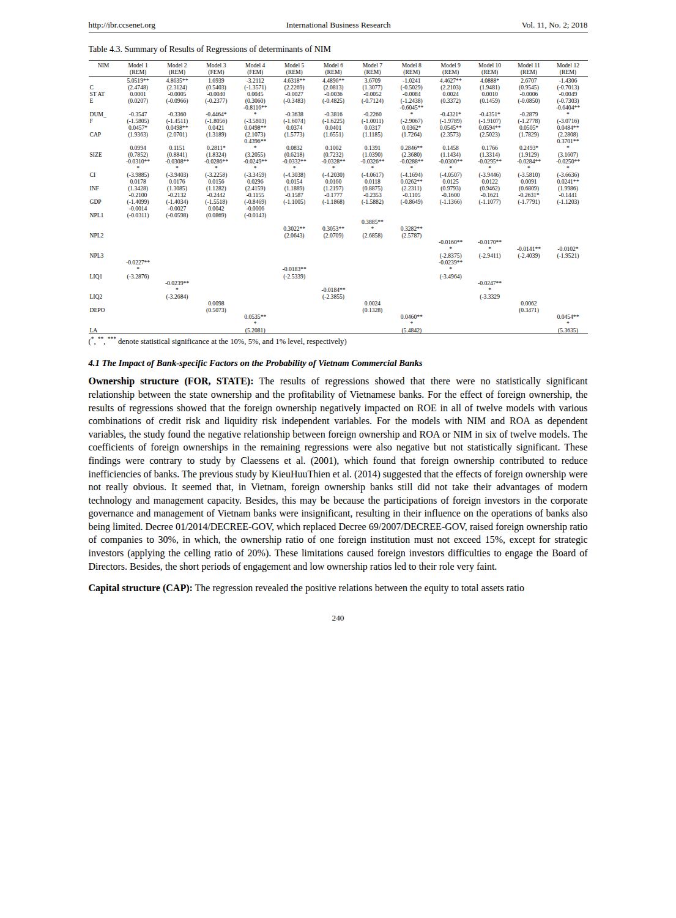http://ibr.ccsenet.org
International Business Research
Vol. 11, No. 2; 2018
Table 4.3. Summary of Results of Regressions of determinants of NIM
| NIM | Model 1 | Model 2 | Model 3 | Model 4 | Model 5 | Model 6 | Model 7 | Model 8 | Model 9 | Model 10 | Model 11 | Model 12 |
| --- | --- | --- | --- | --- | --- | --- | --- | --- | --- | --- | --- | --- |
| | (REM) | (REM) | (FEM) | (FEM) | (REM) | (REM) | (REM) | (REM) | (REM) | (REM) | (REM) | (REM) |
| | 5.0519** | 4.8635** | 1.6939 | -3.2112 | 4.6318** | 4.4896** | 3.6709 | -1.0241 | 4.4627** | 4.0888* | 2.6707 | -1.4306 |
| C | (2.4748) | (2.3124) | (0.5403) | (-1.3571) | (2.2269) | (2.0813) | (1.3077) | (-0.5029) | (2.2103) | (1.9481) | (0.9545) | (-0.7013) |
| ST AT | 0.0001 | -0.0005 | -0.0040 | 0.0045 | -0.0027 | -0.0036 | -0.0052 | -0.0084 | 0.0024 | 0.0010 | -0.0006 | -0.0049 |
| E | (0.0207) | (-0.0966) | (-0.2377) | (0.3060) | (-0.3483) | (-0.4825) | (-0.7124) | (-1.2438) | (0.3372) | (0.1459) | (-0.0850) | (-0.7303) |
| | | | | -0.8116** | | | | -0.6045** | | | | -0.6404** |
| DUM_ | -0.3547 | -0.3360 | -0.4464* | * | -0.3638 | -0.3816 | -0.2260 | * | -0.4321* | -0.4351* | -0.2879 | * |
| F | (-1.5805) | (-1.4511) | (-1.8056) | (-3.5803) | (-1.6074) | (-1.6225) | (-1.0011) | (-2.9067) | (-1.9789) | (-1.9107) | (-1.2778) | (-3.0716) |
| | 0.0457* | 0.0498** | 0.0421 | 0.0498** | 0.0374 | 0.0401 | 0.0317 | 0.0362* | 0.0545** | 0.0594** | 0.0505* | 0.0484** |
| CAP | (1.9363) | (2.0701) | (1.3189) | (2.1073) | (1.5773) | (1.6551) | (1.1185) | (1.7264) | (2.3573) | (2.5023) | (1.7829) | (2.2808) |
| | | | | 0.4396** | | | | | | | | 0.3701** |
| | 0.0994 | 0.1151 | 0.2811* | * | 0.0832 | 0.1002 | 0.1391 | 0.2846** | 0.1458 | 0.1766 | 0.2493* | * |
| SIZE | (0.7852) | (0.8841) | (1.8324) | (3.2055) | (0.6218) | (0.7232) | (1.0390) | (2.3680) | (1.1434) | (1.3314) | (1.9129) | (3.1607) |
| | -0.0310** | -0.0308** | -0.0286** | -0.0249** | -0.0332** | -0.0328** | -0.0326** | -0.0288** | -0.0300** | -0.0295** | -0.0284** | -0.0250** |
| | * | * | * | * | * | * | * | * | * | * | * | * |
| CI | (-3.9885) | (-3.9403) | (-3.2258) | (-3.3459) | (-4.3038) | (-4.2030) | (-4.0617) | (-4.1694) | (-4.0507) | (-3.9446) | (-3.5810) | (-3.6636) |
| | 0.0178 | 0.0176 | 0.0156 | 0.0296 | 0.0154 | 0.0160 | 0.0118 | 0.0262** | 0.0125 | 0.0122 | 0.0091 | 0.0241** |
| INF | (1.3428) | (1.3085) | (1.1282) | (2.4159) | (1.1889) | (1.2197) | (0.8875) | (2.2311) | (0.9793) | (0.9462) | (0.6809) | (1.9986) |
| | -0.2100 | -0.2132 | -0.2442 | -0.1155 | -0.1587 | -0.1777 | -0.2353 | -0.1105 | -0.1600 | -0.1621 | -0.2631* | -0.1441 |
| GDP | (-1.4099) | (-1.4034) | (-1.5518) | (-0.8469) | (-1.1005) | (-1.1868) | (-1.5882) | (-0.8649) | (-1.1366) | (-1.1077) | (-1.7791) | (-1.1203) |
| | -0.0014 | -0.0027 | 0.0042 | -0.0006 | | | | | | | | |
| NPL1 | (-0.0311) | (-0.0598) | (0.0869) | (-0.0143) | | | | | | | | |
| | | | | | | | 0.3885** | | | | | |
| | | | | | 0.3022** | 0.3053** | * | 0.3282** | | | | |
| NPL2 | | | | | (2.0643) | (2.0709) | (2.6858) | (2.5787) | | | | |
| | | | | | | | | | -0.0160** | -0.0170** | | |
| | | | | | | | | | * | * | -0.0141** | -0.0102* |
| NPL3 | | | | | | | | | (-2.8375) | (-2.9411) | (-2.4039) | (-1.9521) |
| | -0.0227** | | | | | | | | -0.0239** | | | |
| | * | | | | -0.0183** | | | | * | | | |
| LIQ1 | (-3.2876) | | | | (-2.5339) | | | | (-3.4964) | | | |
| | | -0.0239** | | | | | | | | -0.0247** | | |
| | | * | | | | -0.0184** | | | | * | | |
| LIQ2 | | (-3.2684) | | | | (-2.3855) | | | | (-3.3329 | | |
| | | | 0.0098 | | | | 0.0024 | | | | 0.0062 | |
| DEPO | | | (0.5073) | | | | (0.1328) | | | | (0.3471) | |
| | | | | 0.0535** | | | | 0.0460** | | | | 0.0454** |
| | | | | * | | | | * | | | | * |
| LA | | | | (5.2081) | | | | (5.4842) | | | | (5.3635) |
(*, **, *** denote statistical significance at the 10%, 5%, and 1% level, respectively)
4.1 The Impact of Bank-specific Factors on the Probability of Vietnam Commercial Banks
Ownership structure (FOR, STATE): The results of regressions showed that there were no statistically significant relationship between the state ownership and the profitability of Vietnamese banks. For the effect of foreign ownership, the results of regressions showed that the foreign ownership negatively impacted on ROE in all of twelve models with various combinations of credit risk and liquidity risk independent variables. For the models with NIM and ROA as dependent variables, the study found the negative relationship between foreign ownership and ROA or NIM in six of twelve models. The coefficients of foreign ownerships in the remaining regressions were also negative but not statistically significant. These findings were contrary to study by Claessens et al. (2001), which found that foreign ownership contributed to reduce inefficiencies of banks. The previous study by KieuHuuThien et al. (2014) suggested that the effects of foreign ownership were not really obvious. It seemed that, in Vietnam, foreign ownership banks still did not take their advantages of modern technology and management capacity. Besides, this may be because the participations of foreign investors in the corporate governance and management of Vietnam banks were insignificant, resulting in their influence on the operations of banks also being limited. Decree 01/2014/DECREE-GOV, which replaced Decree 69/2007/DECREE-GOV, raised foreign ownership ratio of companies to 30%, in which, the ownership ratio of one foreign institution must not exceed 15%, except for strategic investors (applying the celling ratio of 20%). These limitations caused foreign investors difficulties to engage the Board of Directors. Besides, the short periods of engagement and low ownership ratios led to their role very faint.
Capital structure (CAP): The regression revealed the positive relations between the equity to total assets ratio
240